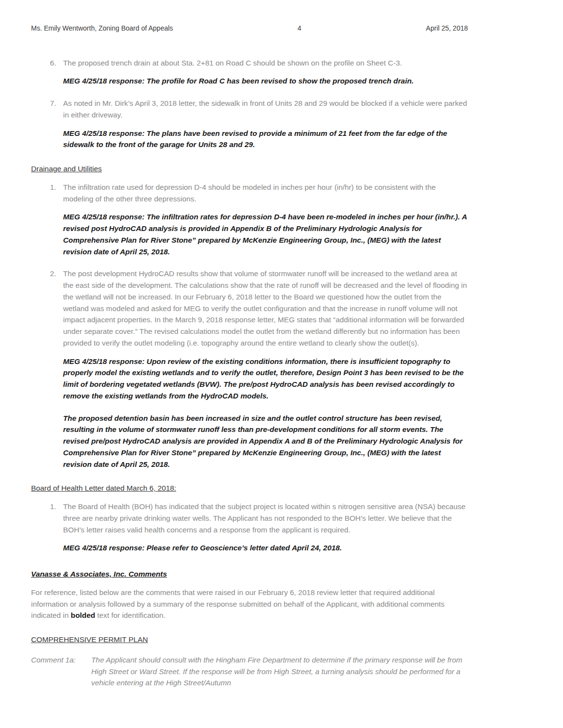Ms. Emily Wentworth, Zoning Board of Appeals
4
April 25, 2018
The proposed trench drain at about Sta. 2+81 on Road C should be shown on the profile on Sheet C-3.
MEG 4/25/18 response: The profile for Road C has been revised to show the proposed trench drain.
As noted in Mr. Dirk’s April 3, 2018 letter, the sidewalk in front of Units 28 and 29 would be blocked if a vehicle were parked in either driveway.
MEG 4/25/18 response: The plans have been revised to provide a minimum of 21 feet from the far edge of the sidewalk to the front of the garage for Units 28 and 29.
Drainage and Utilities
The infiltration rate used for depression D-4 should be modeled in inches per hour (in/hr) to be consistent with the modeling of the other three depressions.
MEG 4/25/18 response: The infiltration rates for depression D-4 have been re-modeled in inches per hour (in/hr.). A revised post HydroCAD analysis is provided in Appendix B of the Preliminary Hydrologic Analysis for Comprehensive Plan for River Stone” prepared by McKenzie Engineering Group, Inc., (MEG) with the latest revision date of April 25, 2018.
The post development HydroCAD results show that volume of stormwater runoff will be increased to the wetland area at the east side of the development. The calculations show that the rate of runoff will be decreased and the level of flooding in the wetland will not be increased. In our February 6, 2018 letter to the Board we questioned how the outlet from the wetland was modeled and asked for MEG to verify the outlet configuration and that the increase in runoff volume will not impact adjacent properties. In the March 9, 2018 response letter, MEG states that “additional information will be forwarded under separate cover.” The revised calculations model the outlet from the wetland differently but no information has been provided to verify the outlet modeling (i.e. topography around the entire wetland to clearly show the outlet(s).
MEG 4/25/18 response: Upon review of the existing conditions information, there is insufficient topography to properly model the existing wetlands and to verify the outlet, therefore, Design Point 3 has been revised to be the limit of bordering vegetated wetlands (BVW). The pre/post HydroCAD analysis has been revised accordingly to remove the existing wetlands from the HydroCAD models.
The proposed detention basin has been increased in size and the outlet control structure has been revised, resulting in the volume of stormwater runoff less than pre-development conditions for all storm events. The revised pre/post HydroCAD analysis are provided in Appendix A and B of the Preliminary Hydrologic Analysis for Comprehensive Plan for River Stone” prepared by McKenzie Engineering Group, Inc., (MEG) with the latest revision date of April 25, 2018.
Board of Health Letter dated March 6, 2018:
The Board of Health (BOH) has indicated that the subject project is located within s nitrogen sensitive area (NSA) because three are nearby private drinking water wells. The Applicant has not responded to the BOH’s letter. We believe that the BOH’s letter raises valid health concerns and a response from the applicant is required.
MEG 4/25/18 response: Please refer to Geoscience’s letter dated April 24, 2018.
Vanasse & Associates, Inc. Comments
For reference, listed below are the comments that were raised in our February 6, 2018 review letter that required additional information or analysis followed by a summary of the response submitted on behalf of the Applicant, with additional comments indicated in bolded text for identification.
COMPREHENSIVE PERMIT PLAN
Comment 1a:
The Applicant should consult with the Hingham Fire Department to determine if the primary response will be from High Street or Ward Street. If the response will be from High Street, a turning analysis should be performed for a vehicle entering at the High Street/Autumn